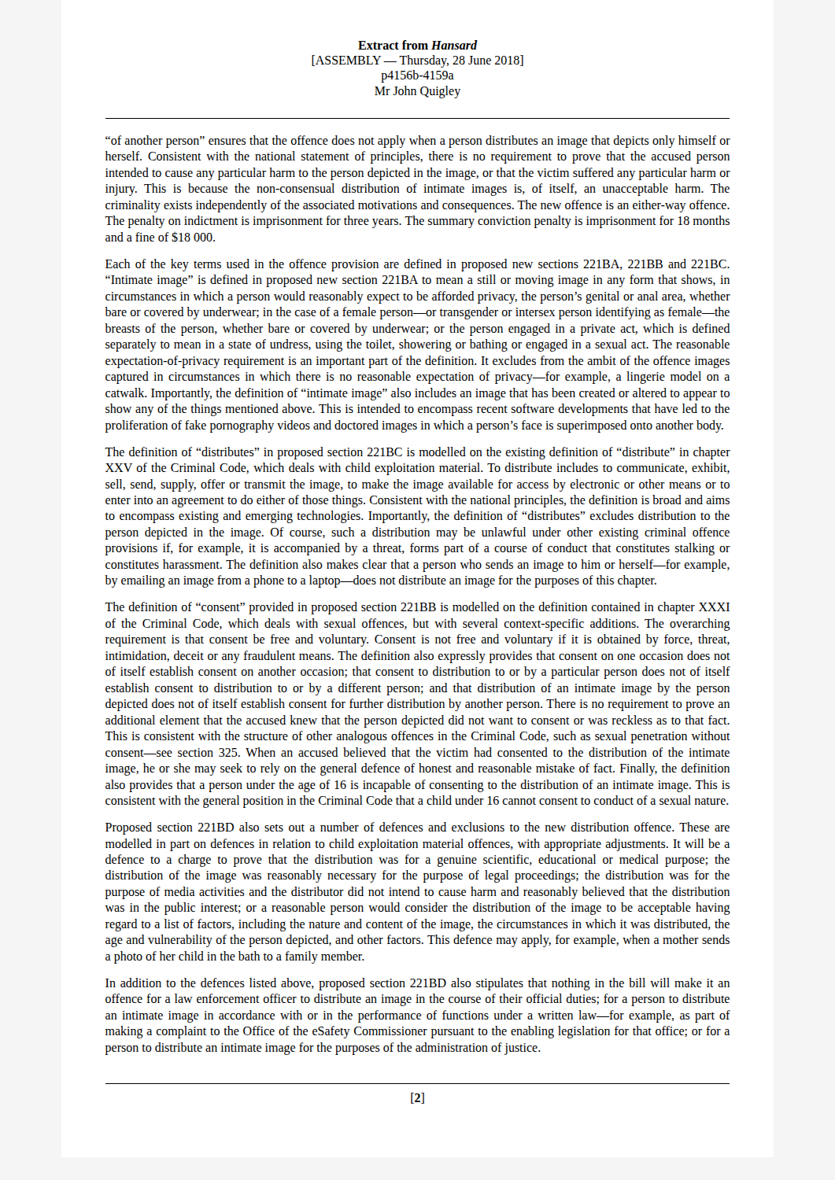Extract from Hansard
[ASSEMBLY — Thursday, 28 June 2018]
p4156b-4159a
Mr John Quigley
“of another person” ensures that the offence does not apply when a person distributes an image that depicts only himself or herself. Consistent with the national statement of principles, there is no requirement to prove that the accused person intended to cause any particular harm to the person depicted in the image, or that the victim suffered any particular harm or injury. This is because the non-consensual distribution of intimate images is, of itself, an unacceptable harm. The criminality exists independently of the associated motivations and consequences. The new offence is an either-way offence. The penalty on indictment is imprisonment for three years. The summary conviction penalty is imprisonment for 18 months and a fine of $18 000.
Each of the key terms used in the offence provision are defined in proposed new sections 221BA, 221BB and 221BC. “Intimate image” is defined in proposed new section 221BA to mean a still or moving image in any form that shows, in circumstances in which a person would reasonably expect to be afforded privacy, the person’s genital or anal area, whether bare or covered by underwear; in the case of a female person—or transgender or intersex person identifying as female—the breasts of the person, whether bare or covered by underwear; or the person engaged in a private act, which is defined separately to mean in a state of undress, using the toilet, showering or bathing or engaged in a sexual act. The reasonable expectation-of-privacy requirement is an important part of the definition. It excludes from the ambit of the offence images captured in circumstances in which there is no reasonable expectation of privacy—for example, a lingerie model on a catwalk. Importantly, the definition of “intimate image” also includes an image that has been created or altered to appear to show any of the things mentioned above. This is intended to encompass recent software developments that have led to the proliferation of fake pornography videos and doctored images in which a person’s face is superimposed onto another body.
The definition of “distributes” in proposed section 221BC is modelled on the existing definition of “distribute” in chapter XXV of the Criminal Code, which deals with child exploitation material. To distribute includes to communicate, exhibit, sell, send, supply, offer or transmit the image, to make the image available for access by electronic or other means or to enter into an agreement to do either of those things. Consistent with the national principles, the definition is broad and aims to encompass existing and emerging technologies. Importantly, the definition of “distributes” excludes distribution to the person depicted in the image. Of course, such a distribution may be unlawful under other existing criminal offence provisions if, for example, it is accompanied by a threat, forms part of a course of conduct that constitutes stalking or constitutes harassment. The definition also makes clear that a person who sends an image to him or herself—for example, by emailing an image from a phone to a laptop—does not distribute an image for the purposes of this chapter.
The definition of “consent” provided in proposed section 221BB is modelled on the definition contained in chapter XXXI of the Criminal Code, which deals with sexual offences, but with several context-specific additions. The overarching requirement is that consent be free and voluntary. Consent is not free and voluntary if it is obtained by force, threat, intimidation, deceit or any fraudulent means. The definition also expressly provides that consent on one occasion does not of itself establish consent on another occasion; that consent to distribution to or by a particular person does not of itself establish consent to distribution to or by a different person; and that distribution of an intimate image by the person depicted does not of itself establish consent for further distribution by another person. There is no requirement to prove an additional element that the accused knew that the person depicted did not want to consent or was reckless as to that fact. This is consistent with the structure of other analogous offences in the Criminal Code, such as sexual penetration without consent—see section 325. When an accused believed that the victim had consented to the distribution of the intimate image, he or she may seek to rely on the general defence of honest and reasonable mistake of fact. Finally, the definition also provides that a person under the age of 16 is incapable of consenting to the distribution of an intimate image. This is consistent with the general position in the Criminal Code that a child under 16 cannot consent to conduct of a sexual nature.
Proposed section 221BD also sets out a number of defences and exclusions to the new distribution offence. These are modelled in part on defences in relation to child exploitation material offences, with appropriate adjustments. It will be a defence to a charge to prove that the distribution was for a genuine scientific, educational or medical purpose; the distribution of the image was reasonably necessary for the purpose of legal proceedings; the distribution was for the purpose of media activities and the distributor did not intend to cause harm and reasonably believed that the distribution was in the public interest; or a reasonable person would consider the distribution of the image to be acceptable having regard to a list of factors, including the nature and content of the image, the circumstances in which it was distributed, the age and vulnerability of the person depicted, and other factors. This defence may apply, for example, when a mother sends a photo of her child in the bath to a family member.
In addition to the defences listed above, proposed section 221BD also stipulates that nothing in the bill will make it an offence for a law enforcement officer to distribute an image in the course of their official duties; for a person to distribute an intimate image in accordance with or in the performance of functions under a written law—for example, as part of making a complaint to the Office of the eSafety Commissioner pursuant to the enabling legislation for that office; or for a person to distribute an intimate image for the purposes of the administration of justice.
[2]